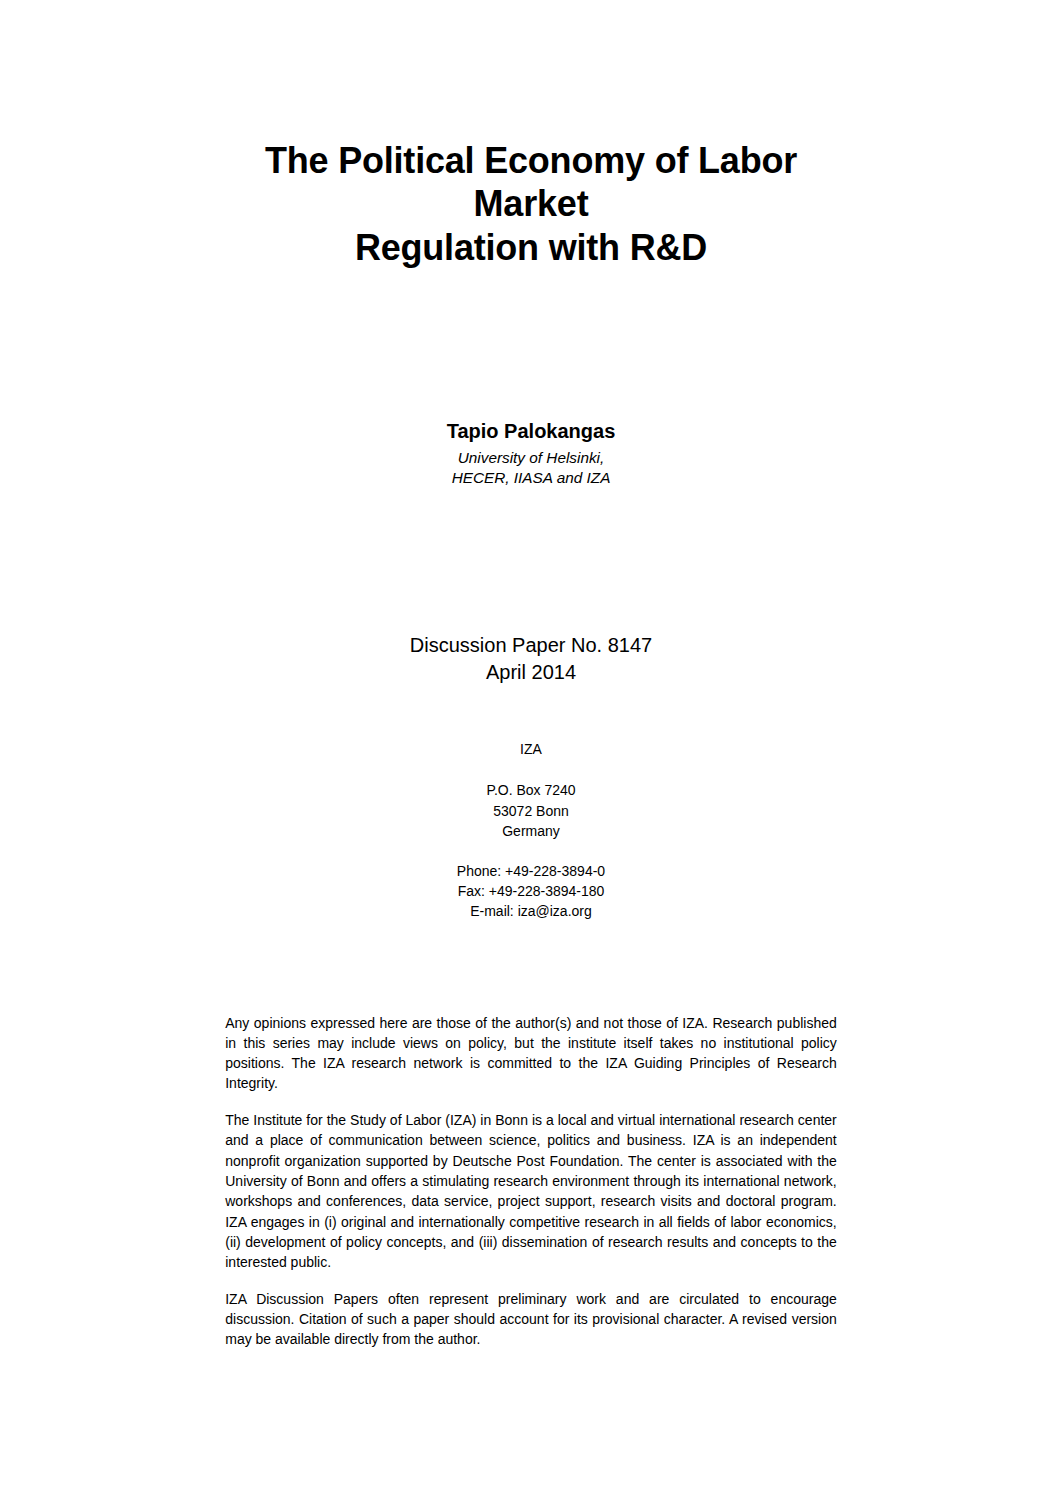The Political Economy of Labor Market
Regulation with R&D
Tapio Palokangas
University of Helsinki,
HECER, IIASA and IZA
Discussion Paper No. 8147
April 2014
IZA
P.O. Box 7240
53072 Bonn
Germany
Phone: +49-228-3894-0
Fax: +49-228-3894-180
E-mail: iza@iza.org
Any opinions expressed here are those of the author(s) and not those of IZA. Research published in this series may include views on policy, but the institute itself takes no institutional policy positions. The IZA research network is committed to the IZA Guiding Principles of Research Integrity.
The Institute for the Study of Labor (IZA) in Bonn is a local and virtual international research center and a place of communication between science, politics and business. IZA is an independent nonprofit organization supported by Deutsche Post Foundation. The center is associated with the University of Bonn and offers a stimulating research environment through its international network, workshops and conferences, data service, project support, research visits and doctoral program. IZA engages in (i) original and internationally competitive research in all fields of labor economics, (ii) development of policy concepts, and (iii) dissemination of research results and concepts to the interested public.
IZA Discussion Papers often represent preliminary work and are circulated to encourage discussion. Citation of such a paper should account for its provisional character. A revised version may be available directly from the author.